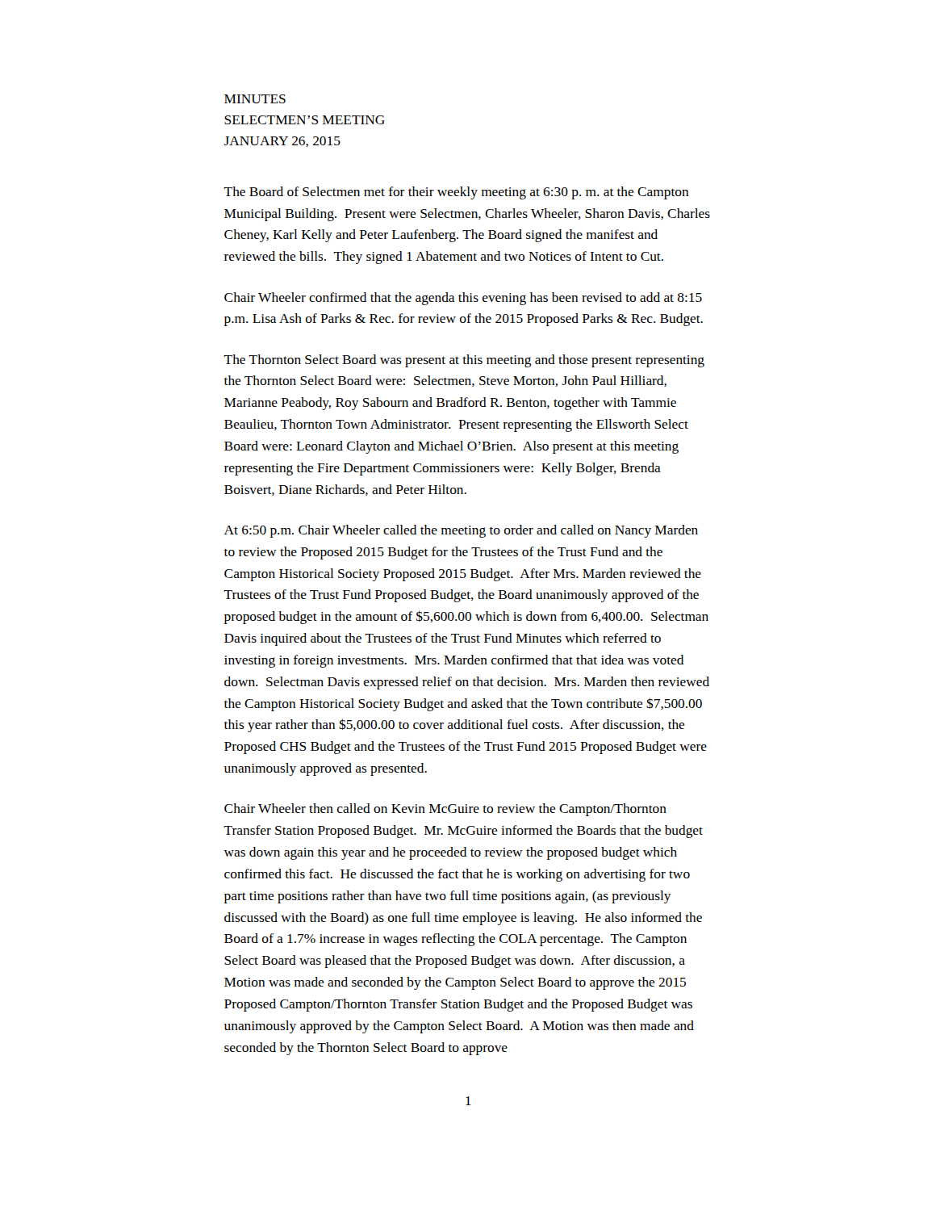MINUTES
SELECTMEN’S MEETING
JANUARY 26, 2015
The Board of Selectmen met for their weekly meeting at 6:30 p. m. at the Campton Municipal Building. Present were Selectmen, Charles Wheeler, Sharon Davis, Charles Cheney, Karl Kelly and Peter Laufenberg. The Board signed the manifest and reviewed the bills. They signed 1 Abatement and two Notices of Intent to Cut.
Chair Wheeler confirmed that the agenda this evening has been revised to add at 8:15 p.m. Lisa Ash of Parks & Rec. for review of the 2015 Proposed Parks & Rec. Budget.
The Thornton Select Board was present at this meeting and those present representing the Thornton Select Board were: Selectmen, Steve Morton, John Paul Hilliard, Marianne Peabody, Roy Sabourn and Bradford R. Benton, together with Tammie Beaulieu, Thornton Town Administrator. Present representing the Ellsworth Select Board were: Leonard Clayton and Michael O’Brien. Also present at this meeting representing the Fire Department Commissioners were: Kelly Bolger, Brenda Boisvert, Diane Richards, and Peter Hilton.
At 6:50 p.m. Chair Wheeler called the meeting to order and called on Nancy Marden to review the Proposed 2015 Budget for the Trustees of the Trust Fund and the Campton Historical Society Proposed 2015 Budget. After Mrs. Marden reviewed the Trustees of the Trust Fund Proposed Budget, the Board unanimously approved of the proposed budget in the amount of $5,600.00 which is down from 6,400.00. Selectman Davis inquired about the Trustees of the Trust Fund Minutes which referred to investing in foreign investments. Mrs. Marden confirmed that that idea was voted down. Selectman Davis expressed relief on that decision. Mrs. Marden then reviewed the Campton Historical Society Budget and asked that the Town contribute $7,500.00 this year rather than $5,000.00 to cover additional fuel costs. After discussion, the Proposed CHS Budget and the Trustees of the Trust Fund 2015 Proposed Budget were unanimously approved as presented.
Chair Wheeler then called on Kevin McGuire to review the Campton/Thornton Transfer Station Proposed Budget. Mr. McGuire informed the Boards that the budget was down again this year and he proceeded to review the proposed budget which confirmed this fact. He discussed the fact that he is working on advertising for two part time positions rather than have two full time positions again, (as previously discussed with the Board) as one full time employee is leaving. He also informed the Board of a 1.7% increase in wages reflecting the COLA percentage. The Campton Select Board was pleased that the Proposed Budget was down. After discussion, a Motion was made and seconded by the Campton Select Board to approve the 2015 Proposed Campton/Thornton Transfer Station Budget and the Proposed Budget was unanimously approved by the Campton Select Board. A Motion was then made and seconded by the Thornton Select Board to approve
1